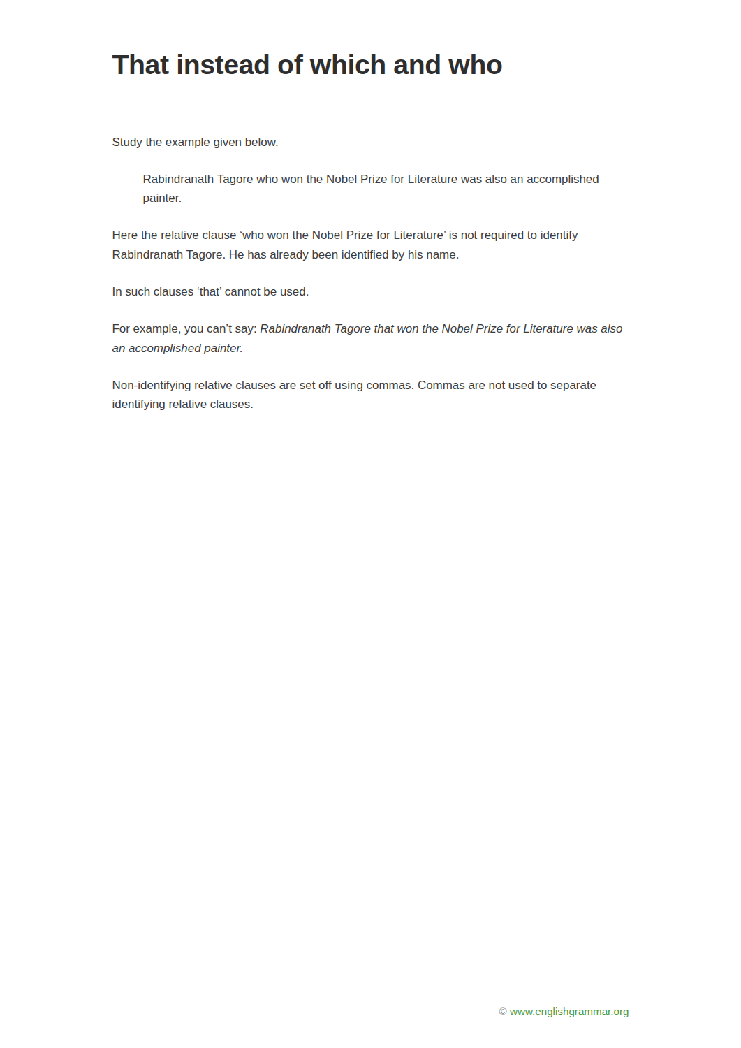That instead of which and who
Study the example given below.
Rabindranath Tagore who won the Nobel Prize for Literature was also an accomplished painter.
Here the relative clause ‘who won the Nobel Prize for Literature’ is not required to identify Rabindranath Tagore. He has already been identified by his name.
In such clauses ‘that’ cannot be used.
For example, you can’t say: Rabindranath Tagore that won the Nobel Prize for Literature was also an accomplished painter.
Non-identifying relative clauses are set off using commas. Commas are not used to separate identifying relative clauses.
© www.englishgrammar.org